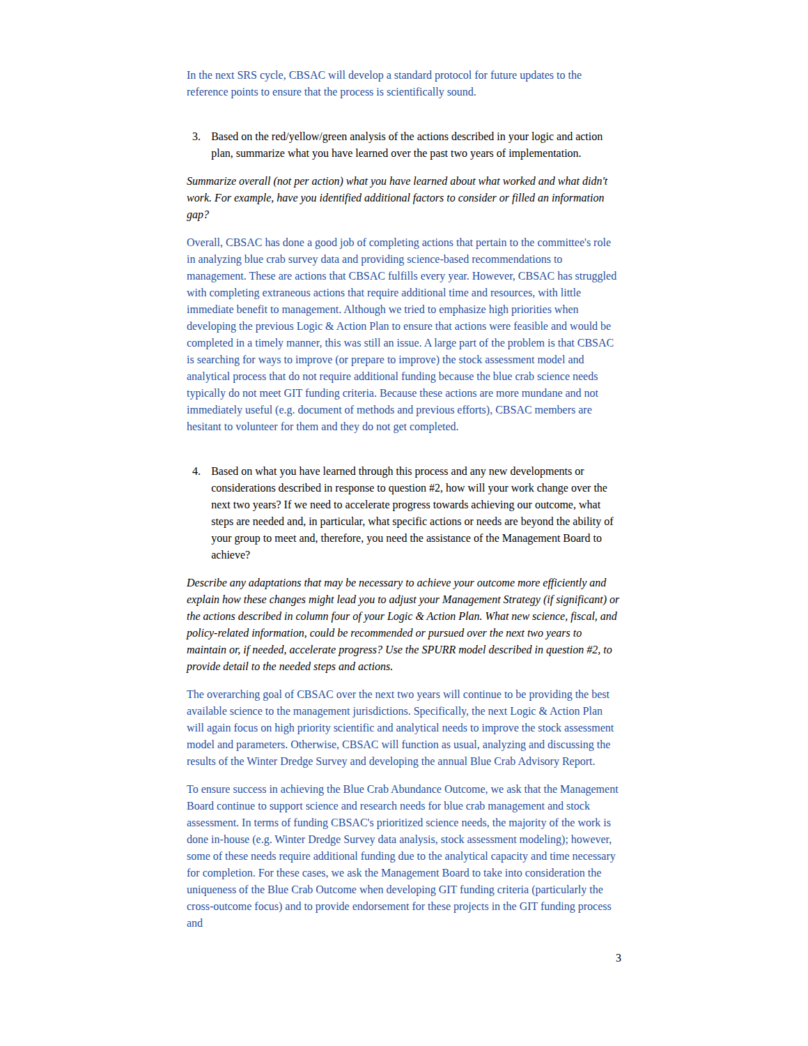In the next SRS cycle, CBSAC will develop a standard protocol for future updates to the reference points to ensure that the process is scientifically sound.
3.
Based on the red/yellow/green analysis of the actions described in your logic and action plan, summarize what you have learned over the past two years of implementation.
Summarize overall (not per action) what you have learned about what worked and what didn't work. For example, have you identified additional factors to consider or filled an information gap?
Overall, CBSAC has done a good job of completing actions that pertain to the committee's role in analyzing blue crab survey data and providing science-based recommendations to management. These are actions that CBSAC fulfills every year. However, CBSAC has struggled with completing extraneous actions that require additional time and resources, with little immediate benefit to management. Although we tried to emphasize high priorities when developing the previous Logic & Action Plan to ensure that actions were feasible and would be completed in a timely manner, this was still an issue. A large part of the problem is that CBSAC is searching for ways to improve (or prepare to improve) the stock assessment model and analytical process that do not require additional funding because the blue crab science needs typically do not meet GIT funding criteria. Because these actions are more mundane and not immediately useful (e.g. document of methods and previous efforts), CBSAC members are hesitant to volunteer for them and they do not get completed.
4.
Based on what you have learned through this process and any new developments or considerations described in response to question #2, how will your work change over the next two years? If we need to accelerate progress towards achieving our outcome, what steps are needed and, in particular, what specific actions or needs are beyond the ability of your group to meet and, therefore, you need the assistance of the Management Board to achieve?
Describe any adaptations that may be necessary to achieve your outcome more efficiently and explain how these changes might lead you to adjust your Management Strategy (if significant) or the actions described in column four of your Logic & Action Plan. What new science, fiscal, and policy-related information, could be recommended or pursued over the next two years to maintain or, if needed, accelerate progress? Use the SPURR model described in question #2, to provide detail to the needed steps and actions.
The overarching goal of CBSAC over the next two years will continue to be providing the best available science to the management jurisdictions. Specifically, the next Logic & Action Plan will again focus on high priority scientific and analytical needs to improve the stock assessment model and parameters. Otherwise, CBSAC will function as usual, analyzing and discussing the results of the Winter Dredge Survey and developing the annual Blue Crab Advisory Report.
To ensure success in achieving the Blue Crab Abundance Outcome, we ask that the Management Board continue to support science and research needs for blue crab management and stock assessment. In terms of funding CBSAC's prioritized science needs, the majority of the work is done in-house (e.g. Winter Dredge Survey data analysis, stock assessment modeling); however, some of these needs require additional funding due to the analytical capacity and time necessary for completion. For these cases, we ask the Management Board to take into consideration the uniqueness of the Blue Crab Outcome when developing GIT funding criteria (particularly the cross-outcome focus) and to provide endorsement for these projects in the GIT funding process and
3